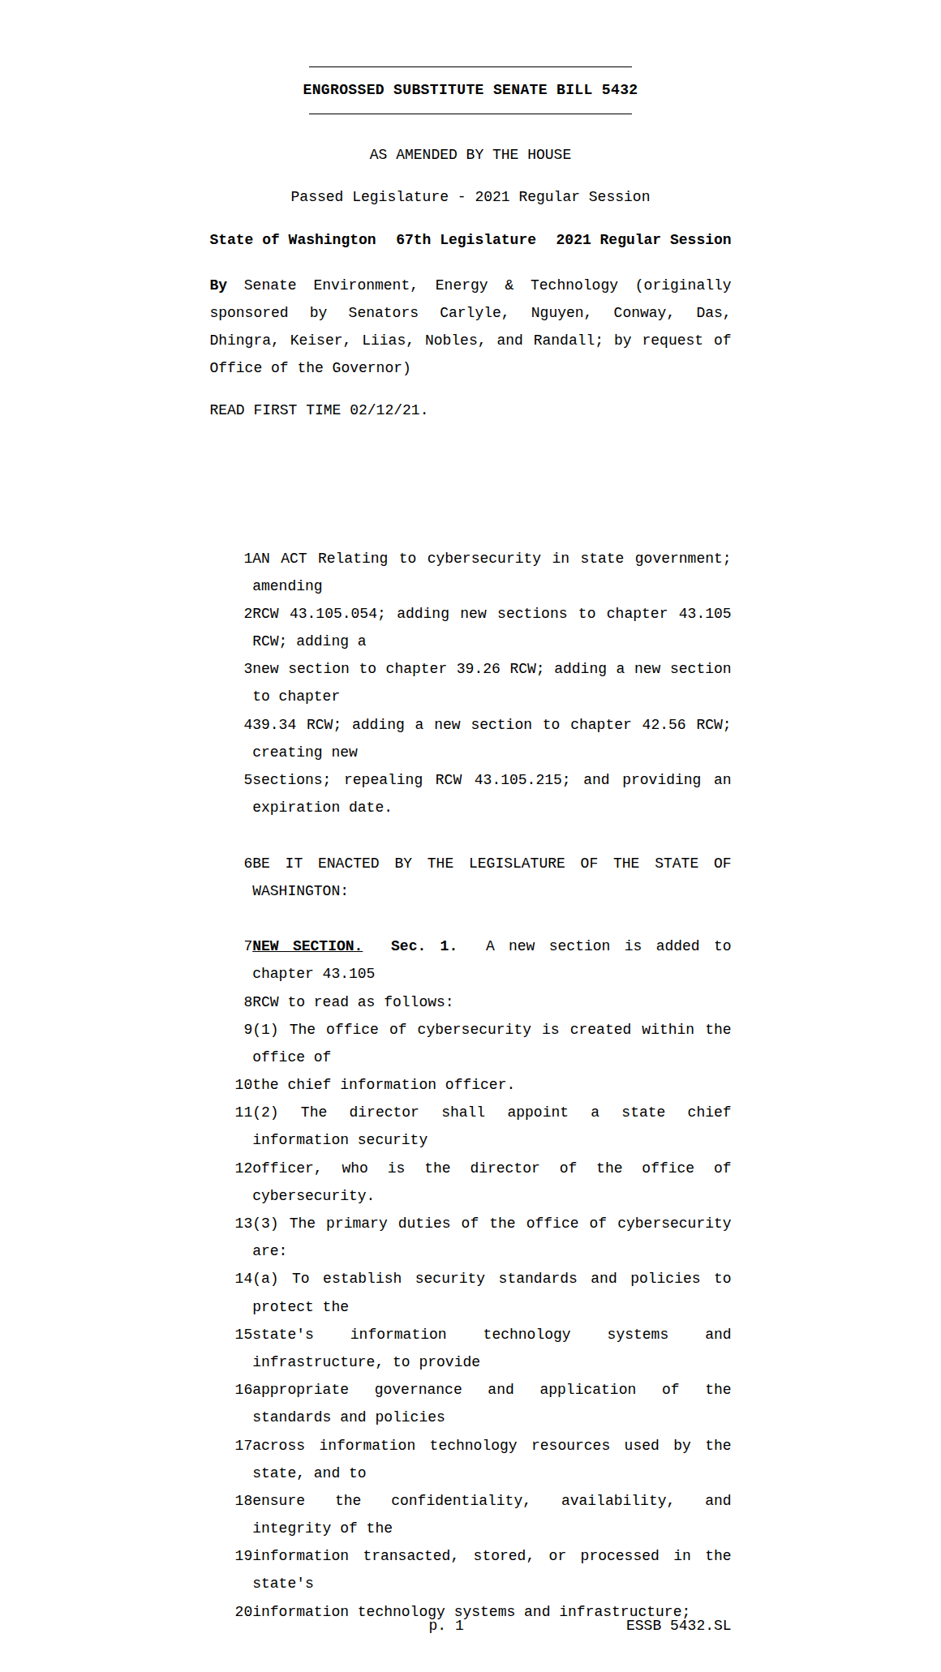ENGROSSED SUBSTITUTE SENATE BILL 5432
AS AMENDED BY THE HOUSE
Passed Legislature - 2021 Regular Session
State of Washington 67th Legislature 2021 Regular Session
By Senate Environment, Energy & Technology (originally sponsored by Senators Carlyle, Nguyen, Conway, Das, Dhingra, Keiser, Liias, Nobles, and Randall; by request of Office of the Governor)
READ FIRST TIME 02/12/21.
| 1 | AN ACT Relating to cybersecurity in state government; amending |
| 2 | RCW 43.105.054; adding new sections to chapter 43.105 RCW; adding a |
| 3 | new section to chapter 39.26 RCW; adding a new section to chapter |
| 4 | 39.34 RCW; adding a new section to chapter 42.56 RCW; creating new |
| 5 | sections; repealing RCW 43.105.215; and providing an expiration date. |
| 6 | BE IT ENACTED BY THE LEGISLATURE OF THE STATE OF WASHINGTON: |
| 7 | NEW SECTION. Sec. 1. A new section is added to chapter 43.105 |
| 8 | RCW to read as follows: |
| 9 | (1) The office of cybersecurity is created within the office of |
| 10 | the chief information officer. |
| 11 | (2) The director shall appoint a state chief information security |
| 12 | officer, who is the director of the office of cybersecurity. |
| 13 | (3) The primary duties of the office of cybersecurity are: |
| 14 | (a) To establish security standards and policies to protect the |
| 15 | state's information technology systems and infrastructure, to provide |
| 16 | appropriate governance and application of the standards and policies |
| 17 | across information technology resources used by the state, and to |
| 18 | ensure the confidentiality, availability, and integrity of the |
| 19 | information transacted, stored, or processed in the state's |
| 20 | information technology systems and infrastructure; |
p. 1 ESSB 5432.SL